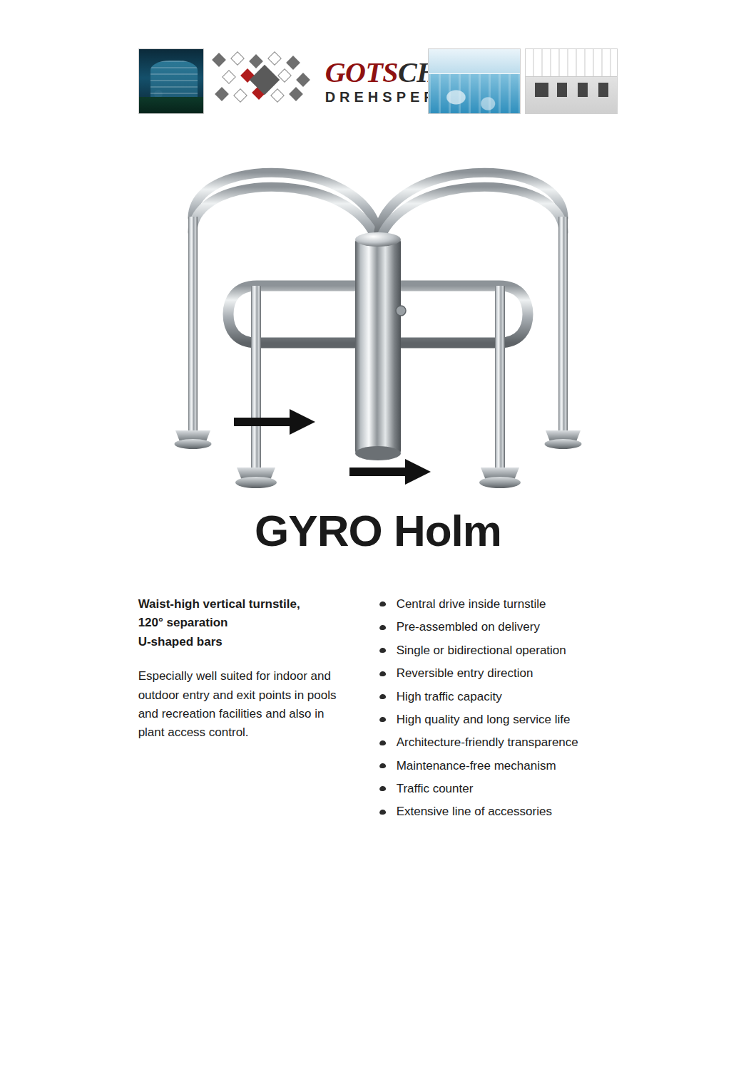GOTS CHLICH
DREHSPERREN
GYRO Holm
Waist-high vertical turnstile,
120° separation
U-shaped bars
Especially well suited for indoor and outdoor entry and exit points in pools and recreation facilities and also in plant access control.
Central drive inside turnstile
Pre-assembled on delivery
Single or bidirectional operation
Reversible entry direction
High traffic capacity
High quality and long service life
Architecture-friendly transparence
Maintenance-free mechanism
Traffic counter
Extensive line of accessories